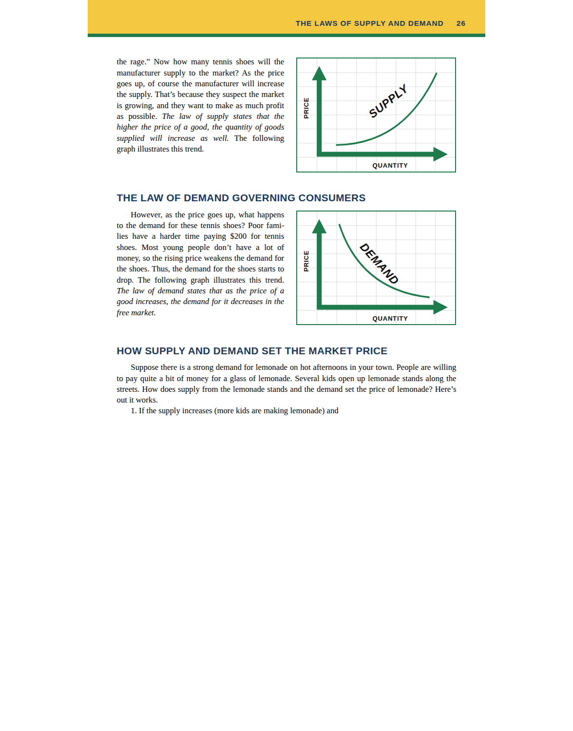THE LAWS OF SUPPLY AND DEMAND 26
PRICE QUANTITY SUPPLY
the rage.” Now how many tennis shoes will the manufacturer supply to the market? As the price goes up, of course the manufacturer will increase the supply. That’s because they suspect the market is growing, and they want to make as much profit as possible. The law of supply states that the higher the price of a good, the quantity of goods supplied will increase as well. The following graph illustrates this trend.
The Law of Demand Governing Consumers
PRICE QUANTITY DEMAND
However, as the price goes up, what happens to the demand for these tennis shoes? Poor families have a harder time paying $200 for tennis shoes. Most young people don’t have a lot of money, so the rising price weakens the demand for the shoes. Thus, the demand for the shoes starts to drop. The following graph illustrates this trend. The law of demand states that as the price of a good increases, the demand for it decreases in the free market.
How Supply and Demand Set the Market Price
Suppose there is a strong demand for lemonade on hot afternoons in your town. People are willing to pay quite a bit of money for a glass of lemonade. Several kids open up lemonade stands along the streets. How does supply from the lemonade stands and the demand set the price of lemonade? Here’s out it works.
1. If the supply increases (more kids are making lemonade) and